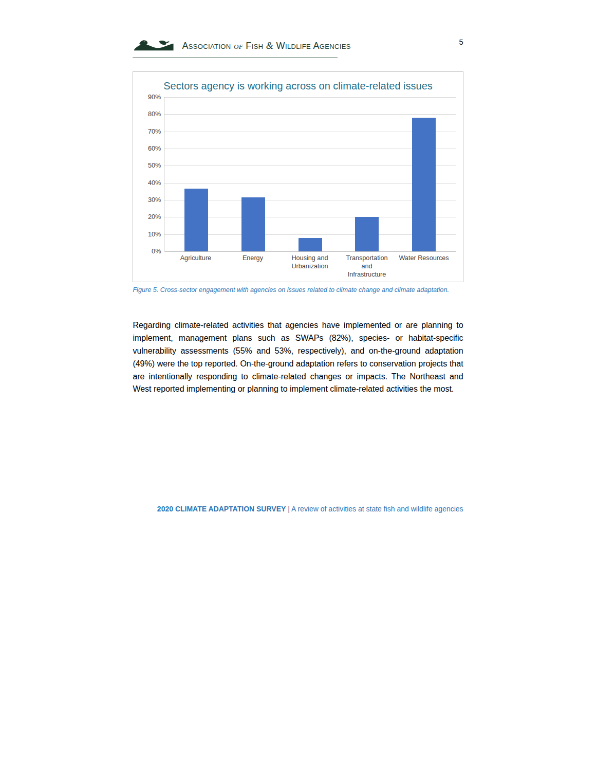Association of Fish & Wildlife Agencies
5
Sectors agency is working across on climate-related issues
90%
80%
70%
60%
50%
40%
30%
20%
10%
0%
Agriculture
Energy
Housing and
Urbanization
Transportation and
Infrastructure
Water Resources
Figure 5. Cross-sector engagement with agencies on issues related to climate change and climate adaptation.
Regarding climate-related activities that agencies have implemented or are planning to implement, management plans such as SWAPs (82%), species- or habitat-specific vulnerability assessments (55% and 53%, respectively), and on-the-ground adaptation (49%) were the top reported. On-the-ground adaptation refers to conservation projects that are intentionally responding to climate-related changes or impacts. The Northeast and West reported implementing or planning to implement climate-related activities the most.
2020 CLIMATE ADAPTATION SURVEY | A review of activities at state fish and wildlife agencies